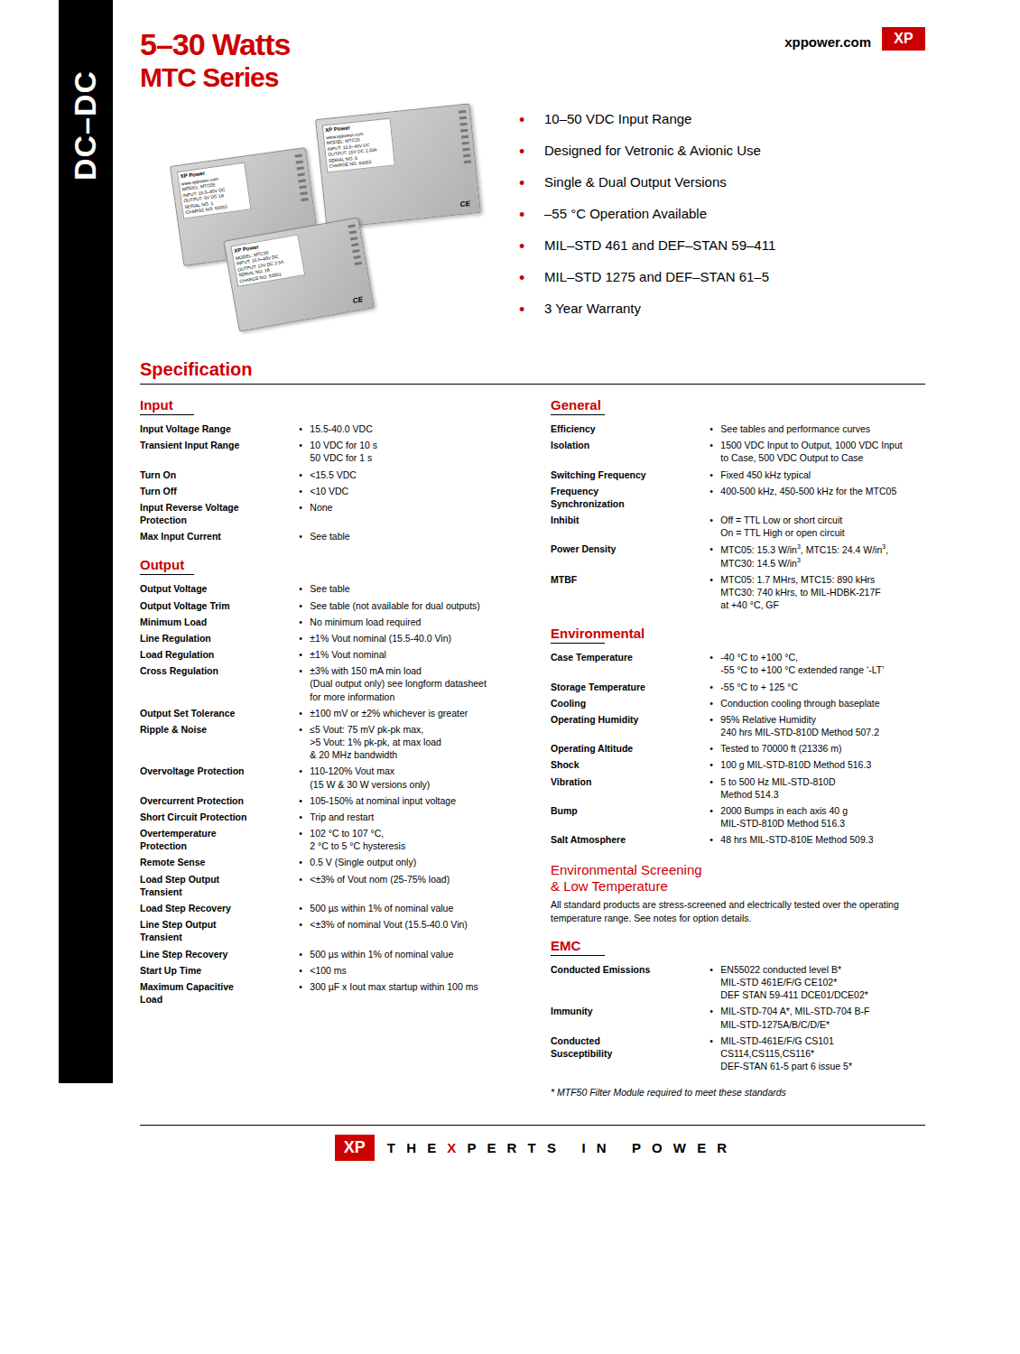DC–DC
5–30 Watts
MTC Series
xppower.com
XP
XP Power
www.xppower.com
MODEL: MTC05
INPUT: 15.5–40V DC
OUTPUT: 5V DC 1A
SERIAL NO. 1
CHARGE NO. 63053
CE
XP Power
www.xppower.com
MODEL: MTC15
INPUT: 15.5–40V DC
OUTPUT: 15V DC 2.33A
SERIAL NO. 5
CHARGE NO. 63053
CE
XP Power
MODEL: MTC30
INPUT: 15.5–40V DC
OUTPUT: 12V DC 2.5A
SERIAL NO. 18
CHARGE NO. 63051
CE
10–50 VDC Input Range
Designed for Vetronic & Avionic Use
Single & Dual Output Versions
–55 °C Operation Available
MIL–STD 461 and DEF–STAN 59–411
MIL–STD 1275 and DEF–STAN 61–5
3 Year Warranty
Specification
Input
| Input Voltage Range | 15.5-40.0 VDC |
| Transient Input Range | 10 VDC for 10 s 50 VDC for 1 s |
| Turn On | <15.5 VDC |
| Turn Off | <10 VDC |
| Input Reverse Voltage Protection | None |
| Max Input Current | See table |
Output
| Output Voltage | See table |
| Output Voltage Trim | See table (not available for dual outputs) |
| Minimum Load | No minimum load required |
| Line Regulation | ±1% Vout nominal (15.5-40.0 Vin) |
| Load Regulation | ±1% Vout nominal |
| Cross Regulation | ±3% with 150 mA min load (Dual output only) see longform datasheet for more information |
| Output Set Tolerance | ±100 mV or ±2% whichever is greater |
| Ripple & Noise | ≤5 Vout: 75 mV pk-pk max, >5 Vout: 1% pk-pk, at max load & 20 MHz bandwidth |
| Overvoltage Protection | 110-120% Vout max (15 W & 30 W versions only) |
| Overcurrent Protection | 105-150% at nominal input voltage |
| Short Circuit Protection | Trip and restart |
| Overtemperature Protection | 102 °C to 107 °C, 2 °C to 5 °C hysteresis |
| Remote Sense | 0.5 V (Single output only) |
| Load Step Output Transient | <±3% of Vout nom (25-75% load) |
| Load Step Recovery | 500 µs within 1% of nominal value |
| Line Step Output Transient | <±3% of nominal Vout (15.5-40.0 Vin) |
| Line Step Recovery | 500 µs within 1% of nominal value |
| Start Up Time | <100 ms |
| Maximum Capacitive Load | 300 µF x Iout max startup within 100 ms |
General
| Efficiency | See tables and performance curves |
| Isolation | 1500 VDC Input to Output, 1000 VDC Input to Case, 500 VDC Output to Case |
| Switching Frequency | Fixed 450 kHz typical |
| Frequency Synchronization | 400-500 kHz, 450-500 kHz for the MTC05 |
| Inhibit | Off = TTL Low or short circuit On = TTL High or open circuit |
| Power Density | MTC05: 15.3 W/in 3 , MTC15: 24.4 W/in 3 , MTC30: 14.5 W/in 3 |
| MTBF | MTC05: 1.7 MHrs, MTC15: 890 kHrs MTC30: 740 kHrs, to MIL-HDBK-217F at +40 °C, GF |
Environmental
| Case Temperature | -40 °C to +100 °C, -55 °C to +100 °C extended range ‘-LT’ |
| Storage Temperature | -55 °C to + 125 °C |
| Cooling | Conduction cooling through baseplate |
| Operating Humidity | 95% Relative Humidity 240 hrs MIL-STD-810D Method 507.2 |
| Operating Altitude | Tested to 70000 ft (21336 m) |
| Shock | 100 g MIL-STD-810D Method 516.3 |
| Vibration | 5 to 500 Hz MIL-STD-810D Method 514.3 |
| Bump | 2000 Bumps in each axis 40 g MIL-STD-810D Method 516.3 |
| Salt Atmosphere | 48 hrs MIL-STD-810E Method 509.3 |
Environmental Screening
& Low Temperature
All standard products are stress-screened and electrically tested over the operating temperature range. See notes for option details.
EMC
| Conducted Emissions | EN55022 conducted level B* MIL-STD 461E/F/G CE102* DEF STAN 59-411 DCE01/DCE02* |
| Immunity | MIL-STD-704 A*, MIL-STD-704 B-F MIL-STD-1275A/B/C/D/E* |
| Conducted Susceptibility | MIL-STD-461E/F/G CS101 CS114,CS115,CS116* DEF-STAN 61-5 part 6 issue 5* |
* MTF50 Filter Module required to meet these standards
XP T H E X P E R T S I N P O W E R